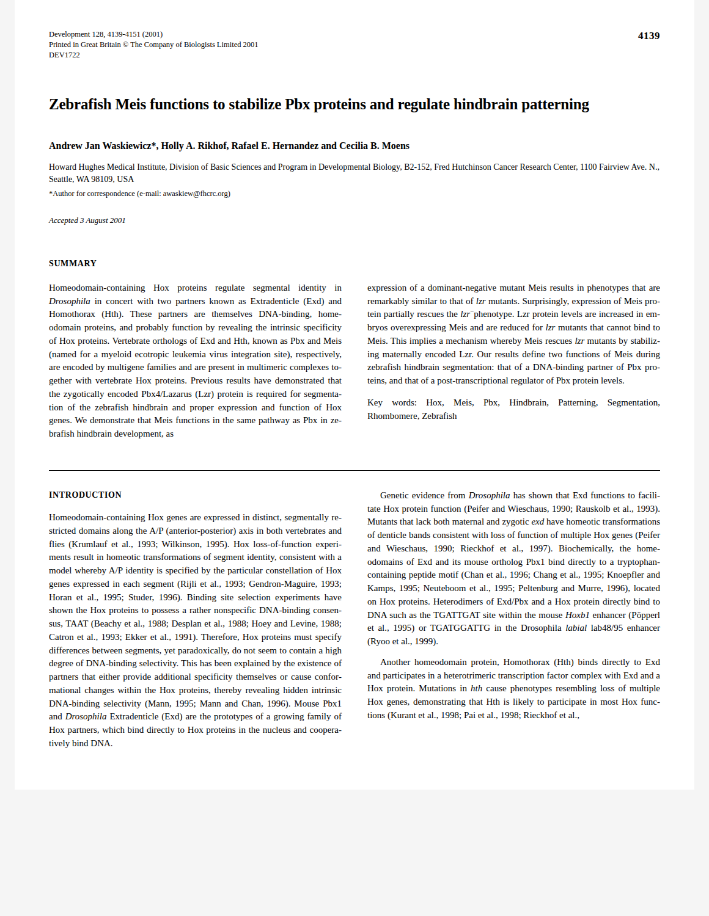Development 128, 4139-4151 (2001)
Printed in Great Britain © The Company of Biologists Limited 2001
DEV1722
4139
Zebrafish Meis functions to stabilize Pbx proteins and regulate hindbrain patterning
Andrew Jan Waskiewicz*, Holly A. Rikhof, Rafael E. Hernandez and Cecilia B. Moens
Howard Hughes Medical Institute, Division of Basic Sciences and Program in Developmental Biology, B2-152, Fred Hutchinson Cancer Research Center, 1100 Fairview Ave. N., Seattle, WA 98109, USA
*Author for correspondence (e-mail: awaskiew@fhcrc.org)
Accepted 3 August 2001
SUMMARY
Homeodomain-containing Hox proteins regulate segmental identity in Drosophila in concert with two partners known as Extradenticle (Exd) and Homothorax (Hth). These partners are themselves DNA-binding, homeodomain proteins, and probably function by revealing the intrinsic specificity of Hox proteins. Vertebrate orthologs of Exd and Hth, known as Pbx and Meis (named for a myeloid ecotropic leukemia virus integration site), respectively, are encoded by multigene families and are present in multimeric complexes together with vertebrate Hox proteins. Previous results have demonstrated that the zygotically encoded Pbx4/Lazarus (Lzr) protein is required for segmentation of the zebrafish hindbrain and proper expression and function of Hox genes. We demonstrate that Meis functions in the same pathway as Pbx in zebrafish hindbrain development, as
expression of a dominant-negative mutant Meis results in phenotypes that are remarkably similar to that of lzr mutants. Surprisingly, expression of Meis protein partially rescues the lzr−phenotype. Lzr protein levels are increased in embryos overexpressing Meis and are reduced for lzr mutants that cannot bind to Meis. This implies a mechanism whereby Meis rescues lzr mutants by stabilizing maternally encoded Lzr. Our results define two functions of Meis during zebrafish hindbrain segmentation: that of a DNA-binding partner of Pbx proteins, and that of a post-transcriptional regulator of Pbx protein levels.
Key words: Hox, Meis, Pbx, Hindbrain, Patterning, Segmentation, Rhombomere, Zebrafish
INTRODUCTION
Homeodomain-containing Hox genes are expressed in distinct, segmentally restricted domains along the A/P (anterior-posterior) axis in both vertebrates and flies (Krumlauf et al., 1993; Wilkinson, 1995). Hox loss-of-function experiments result in homeotic transformations of segment identity, consistent with a model whereby A/P identity is specified by the particular constellation of Hox genes expressed in each segment (Rijli et al., 1993; Gendron-Maguire, 1993; Horan et al., 1995; Studer, 1996). Binding site selection experiments have shown the Hox proteins to possess a rather nonspecific DNA-binding consensus, TAAT (Beachy et al., 1988; Desplan et al., 1988; Hoey and Levine, 1988; Catron et al., 1993; Ekker et al., 1991). Therefore, Hox proteins must specify differences between segments, yet paradoxically, do not seem to contain a high degree of DNA-binding selectivity. This has been explained by the existence of partners that either provide additional specificity themselves or cause conformational changes within the Hox proteins, thereby revealing hidden intrinsic DNA-binding selectivity (Mann, 1995; Mann and Chan, 1996). Mouse Pbx1 and Drosophila Extradenticle (Exd) are the prototypes of a growing family of Hox partners, which bind directly to Hox proteins in the nucleus and cooperatively bind DNA.
Genetic evidence from Drosophila has shown that Exd functions to facilitate Hox protein function (Peifer and Wieschaus, 1990; Rauskolb et al., 1993). Mutants that lack both maternal and zygotic exd have homeotic transformations of denticle bands consistent with loss of function of multiple Hox genes (Peifer and Wieschaus, 1990; Rieckhof et al., 1997). Biochemically, the homeodomains of Exd and its mouse ortholog Pbx1 bind directly to a tryptophan-containing peptide motif (Chan et al., 1996; Chang et al., 1995; Knoepfler and Kamps, 1995; Neuteboom et al., 1995; Peltenburg and Murre, 1996), located on Hox proteins. Heterodimers of Exd/Pbx and a Hox protein directly bind to DNA such as the TGATTGAT site within the mouse Hoxb1 enhancer (Pöpperl et al., 1995) or TGATGGATTG in the Drosophila labial lab48/95 enhancer (Ryoo et al., 1999).
Another homeodomain protein, Homothorax (Hth) binds directly to Exd and participates in a heterotrimeric transcription factor complex with Exd and a Hox protein. Mutations in hth cause phenotypes resembling loss of multiple Hox genes, demonstrating that Hth is likely to participate in most Hox functions (Kurant et al., 1998; Pai et al., 1998; Rieckhof et al.,